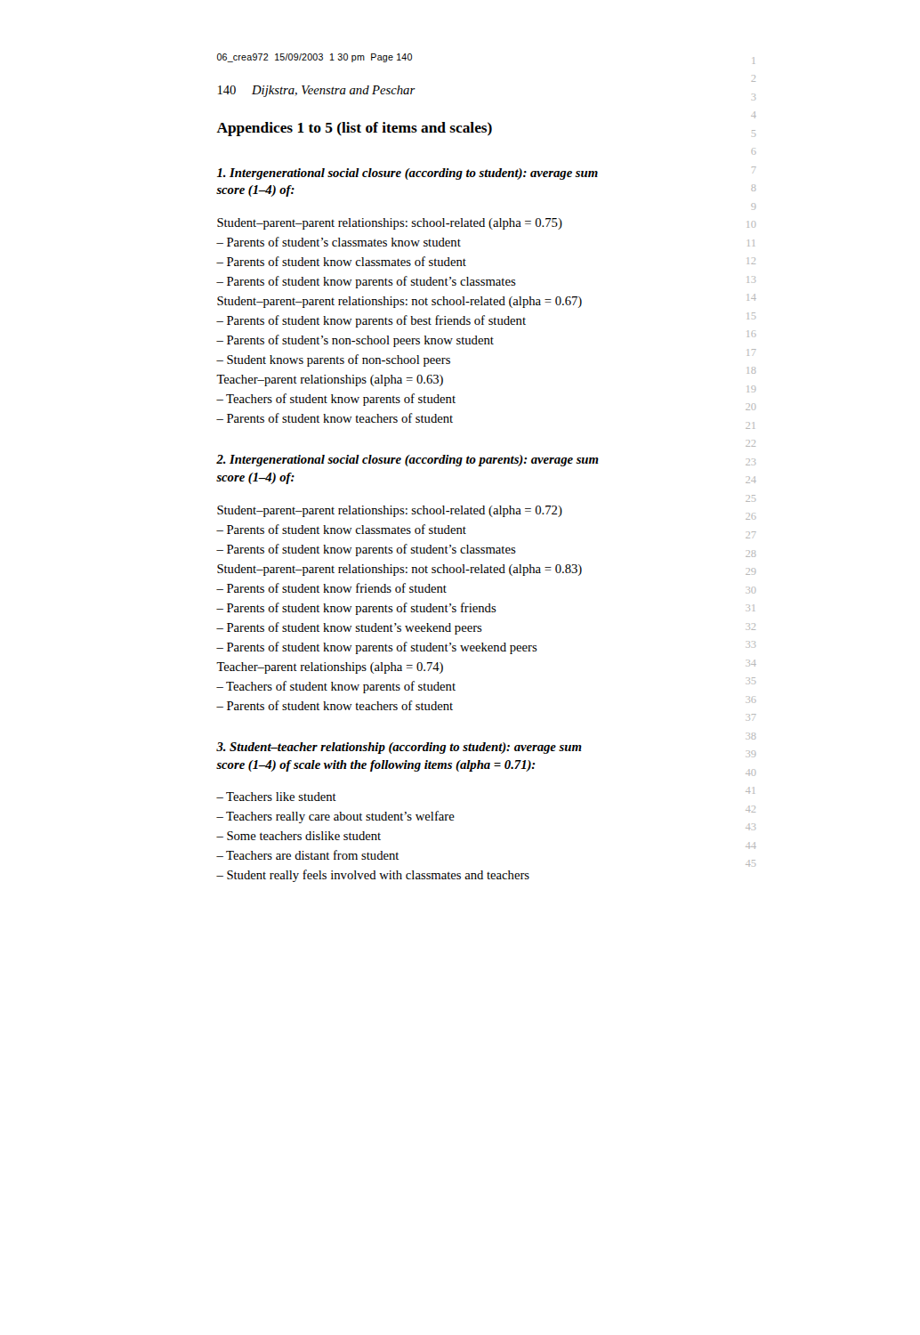06_crea972 15/09/2003 1 30 pm Page 140
140 Dijkstra, Veenstra and Peschar
Appendices 1 to 5 (list of items and scales)
1. Intergenerational social closure (according to student): average sum
score (1–4) of:
Student–parent–parent relationships: school-related (alpha = 0.75)
– Parents of student’s classmates know student
– Parents of student know classmates of student
– Parents of student know parents of student’s classmates
Student–parent–parent relationships: not school-related (alpha = 0.67)
– Parents of student know parents of best friends of student
– Parents of student’s non-school peers know student
– Student knows parents of non-school peers
Teacher–parent relationships (alpha = 0.63)
– Teachers of student know parents of student
– Parents of student know teachers of student
2. Intergenerational social closure (according to parents): average sum
score (1–4) of:
Student–parent–parent relationships: school-related (alpha = 0.72)
– Parents of student know classmates of student
– Parents of student know parents of student’s classmates
Student–parent–parent relationships: not school-related (alpha = 0.83)
– Parents of student know friends of student
– Parents of student know parents of student’s friends
– Parents of student know student’s weekend peers
– Parents of student know parents of student’s weekend peers
Teacher–parent relationships (alpha = 0.74)
– Teachers of student know parents of student
– Parents of student know teachers of student
3. Student–teacher relationship (according to student): average sum
score (1–4) of scale with the following items (alpha = 0.71):
– Teachers like student
– Teachers really care about student’s welfare
– Some teachers dislike student
– Teachers are distant from student
– Student really feels involved with classmates and teachers
1
2
3
4
5
6
7
8
9
10
11
12
13
14
15
16
17
18
19
20
21
22
23
24
25
26
27
28
29
30
31
32
33
34
35
36
37
38
39
40
41
42
43
44
45